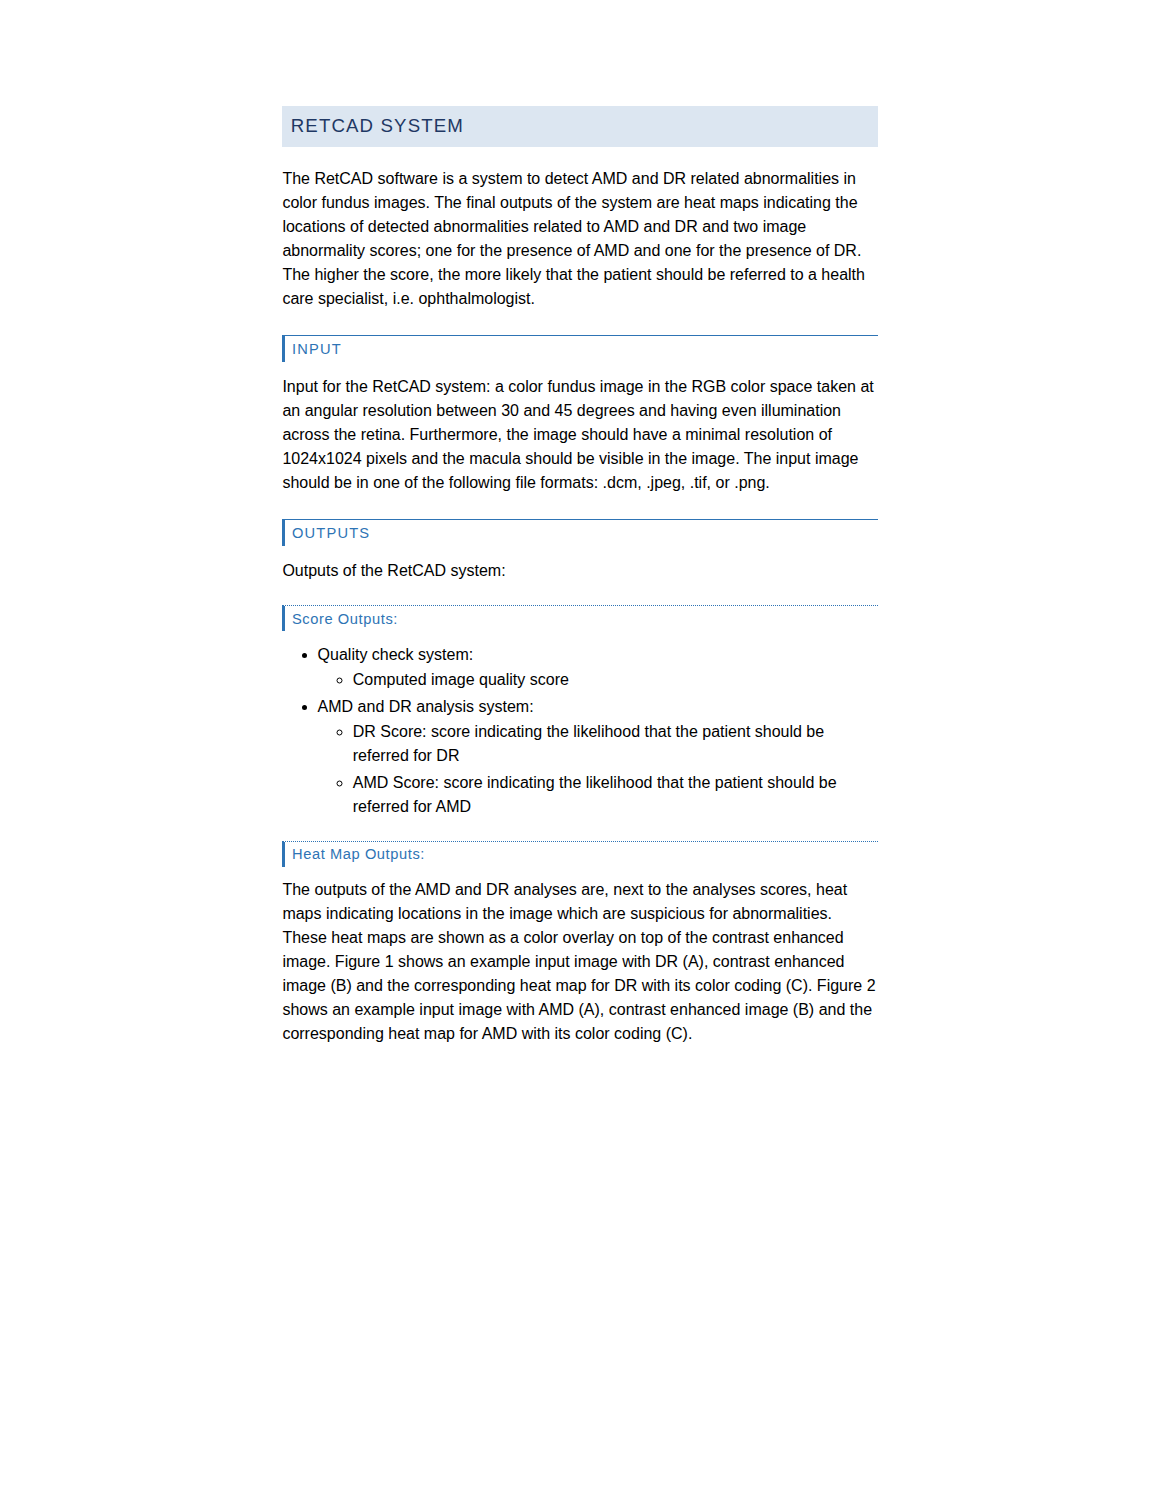RETCAD SYSTEM
The RetCAD software is a system to detect AMD and DR related abnormalities in color fundus images. The final outputs of the system are heat maps indicating the locations of detected abnormalities related to AMD and DR and two image abnormality scores; one for the presence of AMD and one for the presence of DR. The higher the score, the more likely that the patient should be referred to a health care specialist, i.e. ophthalmologist.
INPUT
Input for the RetCAD system: a color fundus image in the RGB color space taken at an angular resolution between 30 and 45 degrees and having even illumination across the retina. Furthermore, the image should have a minimal resolution of 1024x1024 pixels and the macula should be visible in the image. The input image should be in one of the following file formats: .dcm, .jpeg, .tif, or .png.
OUTPUTS
Outputs of the RetCAD system:
Score Outputs:
Quality check system:
Computed image quality score
AMD and DR analysis system:
DR Score: score indicating the likelihood that the patient should be referred for DR
AMD Score: score indicating the likelihood that the patient should be referred for AMD
Heat Map Outputs:
The outputs of the AMD and DR analyses are, next to the analyses scores, heat maps indicating locations in the image which are suspicious for abnormalities. These heat maps are shown as a color overlay on top of the contrast enhanced image. Figure 1 shows an example input image with DR (A), contrast enhanced image (B) and the corresponding heat map for DR with its color coding (C). Figure 2 shows an example input image with AMD (A), contrast enhanced image (B) and the corresponding heat map for AMD with its color coding (C).